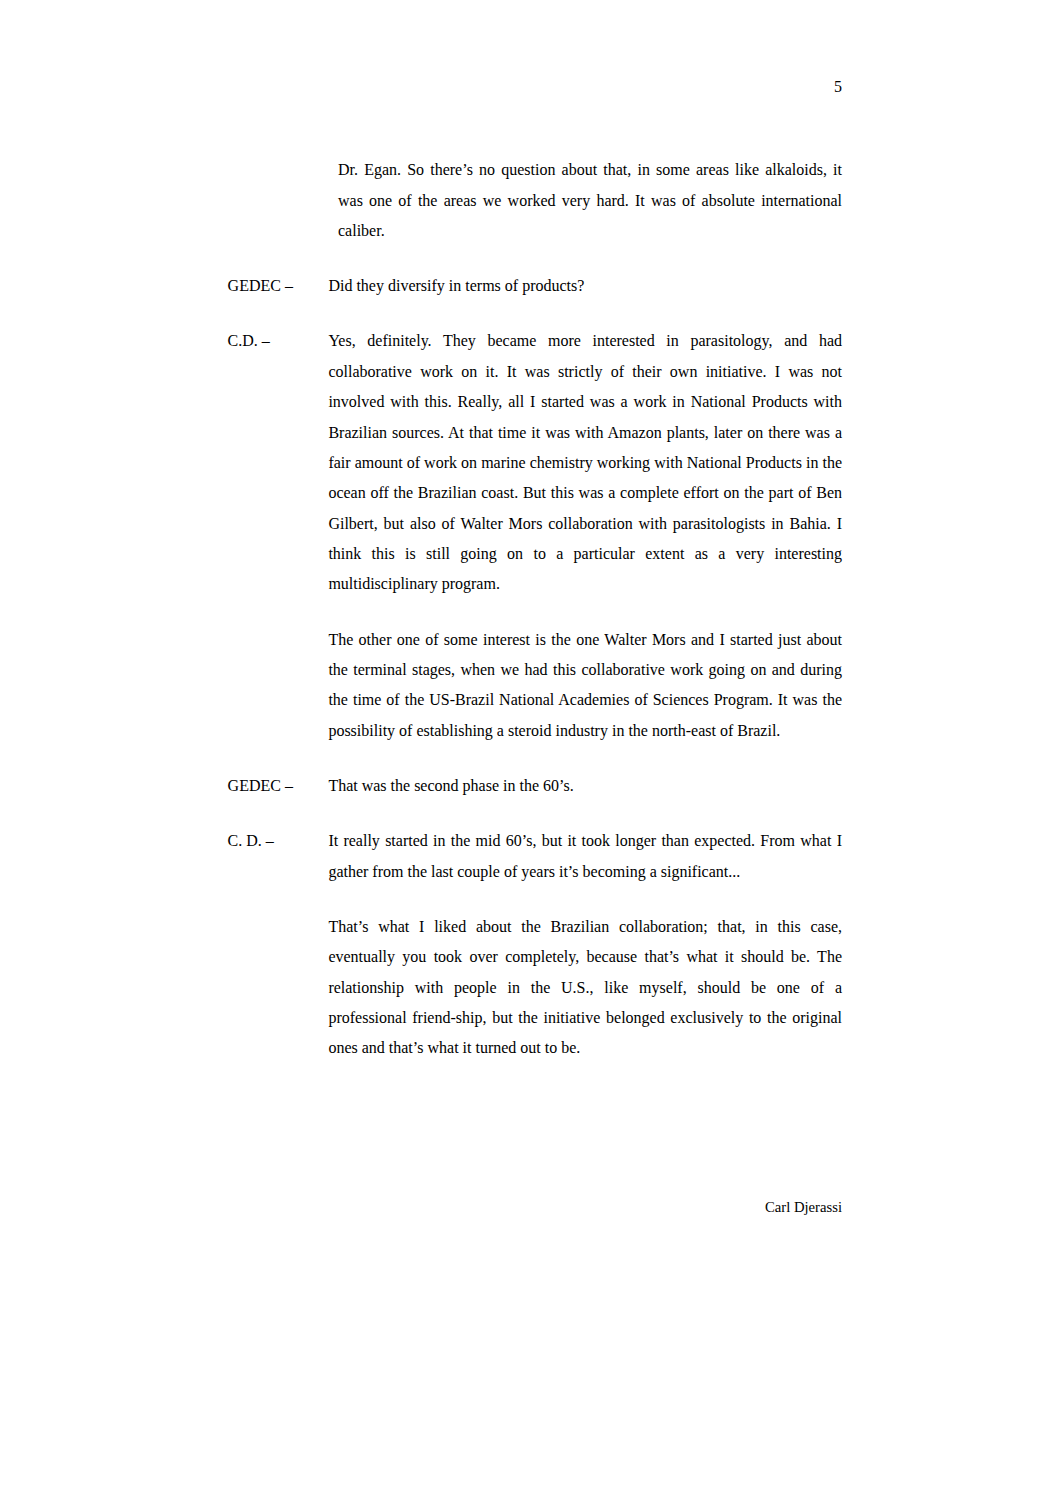5
Dr. Egan. So there’s no question about that, in some areas like alkaloids, it was one of the areas we worked very hard. It was of absolute international caliber.
GEDEC –
Did they diversify in terms of products?
C.D. –
Yes, definitely. They became more interested in parasitology, and had collaborative work on it. It was strictly of their own initiative. I was not involved with this. Really, all I started was a work in National Products with Brazilian sources. At that time it was with Amazon plants, later on there was a fair amount of work on marine chemistry working with National Products in the ocean off the Brazilian coast. But this was a complete effort on the part of Ben Gilbert, but also of Walter Mors collaboration with parasitologists in Bahia. I think this is still going on to a particular extent as a very interesting multidisciplinary program.
The other one of some interest is the one Walter Mors and I started just about the terminal stages, when we had this collaborative work going on and during the time of the US-Brazil National Academies of Sciences Program. It was the possibility of establishing a steroid industry in the north-east of Brazil.
GEDEC –
That was the second phase in the 60’s.
C. D. –
It really started in the mid 60’s, but it took longer than expected. From what I gather from the last couple of years it’s becoming a significant...
That’s what I liked about the Brazilian collaboration; that, in this case, eventually you took over completely, because that’s what it should be. The relationship with people in the U.S., like myself, should be one of a professional friend-ship, but the initiative belonged exclusively to the original ones and that’s what it turned out to be.
Carl Djerassi